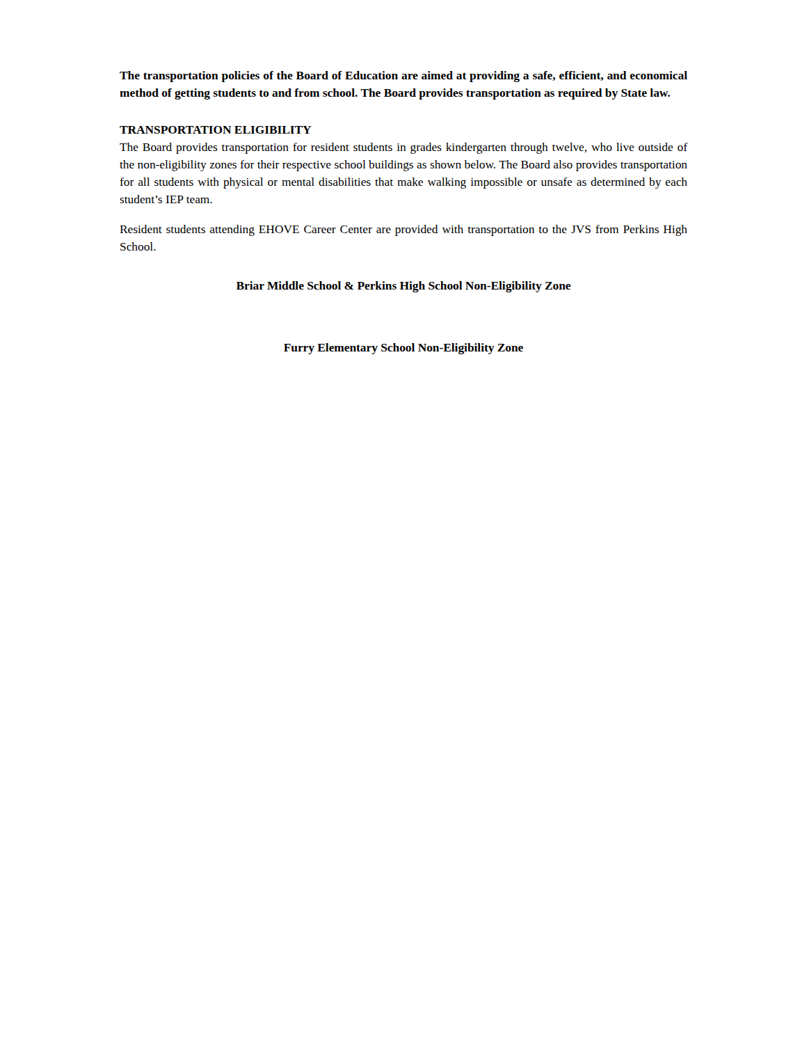The transportation policies of the Board of Education are aimed at providing a safe, efficient, and economical method of getting students to and from school. The Board provides transportation as required by State law.
Transportation Eligibility
The Board provides transportation for resident students in grades kindergarten through twelve, who live outside of the non-eligibility zones for their respective school buildings as shown below. The Board also provides transportation for all students with physical or mental disabilities that make walking impossible or unsafe as determined by each student’s IEP team.
Resident students attending EHOVE Career Center are provided with transportation to the JVS from Perkins High School.
Briar Middle School & Perkins High School Non-Eligibility Zone
Furry Elementary School Non-Eligibility Zone